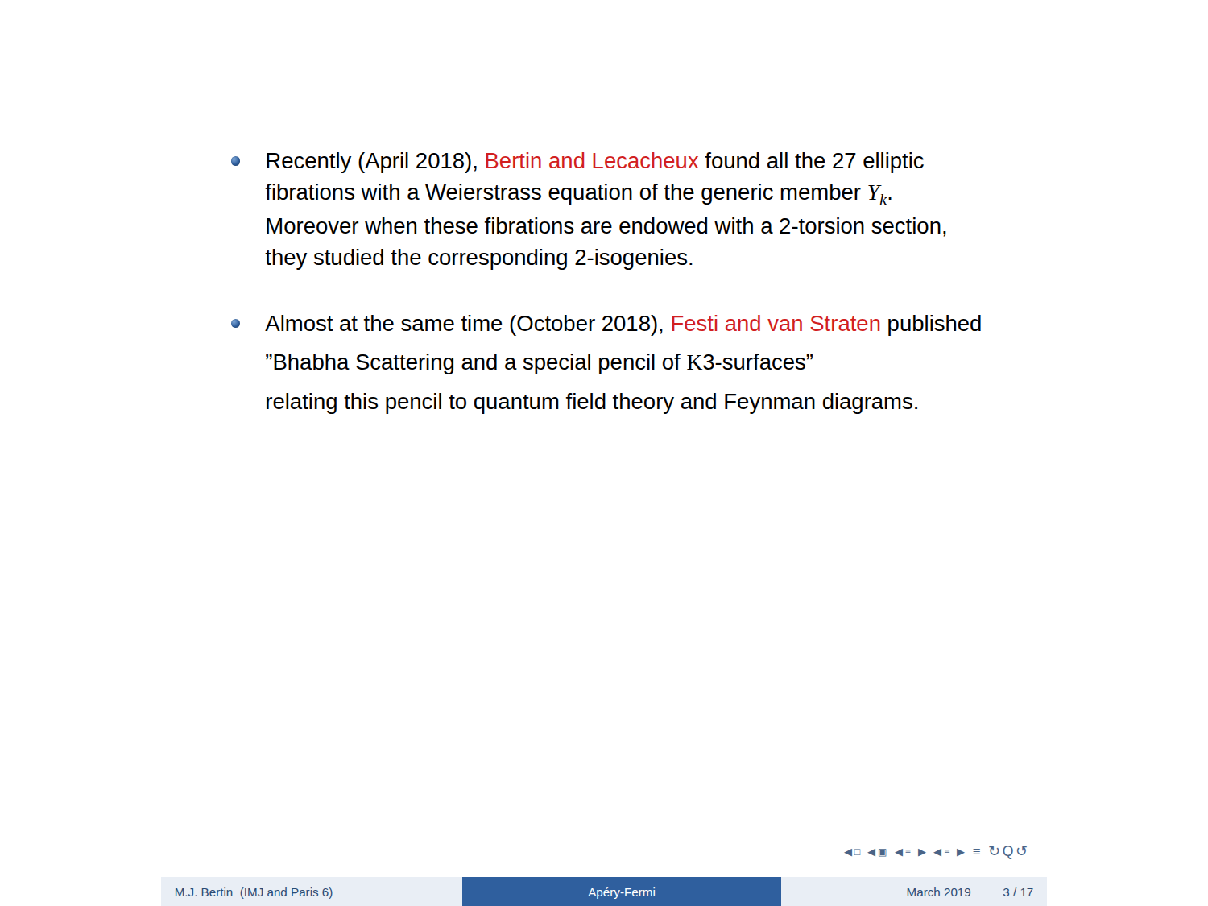Recently (April 2018), Bertin and Lecacheux found all the 27 elliptic fibrations with a Weierstrass equation of the generic member Yk. Moreover when these fibrations are endowed with a 2-torsion section, they studied the corresponding 2-isogenies.
Almost at the same time (October 2018), Festi and van Straten published
”Bhabha Scattering and a special pencil of K3-surfaces”
relating this pencil to quantum field theory and Feynman diagrams.
◀□ ◀▣ ◀≡ ▶ ◀≡ ▶ ≡ ↻Q↺
M.J. Bertin (IMJ and Paris 6)
Apéry-Fermi
March 20193 / 17